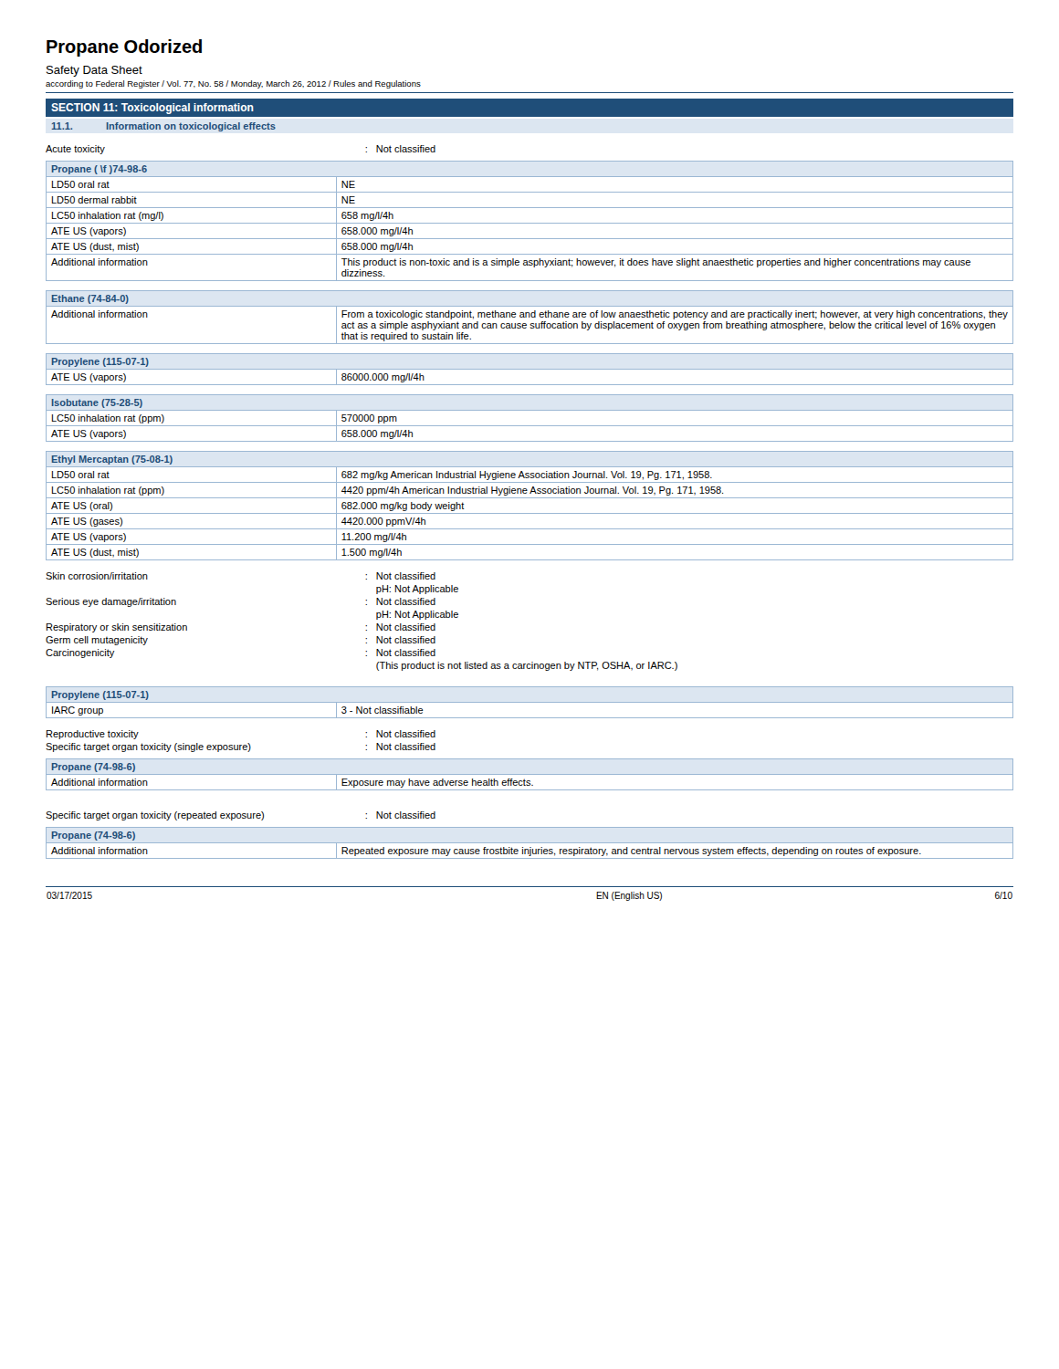Propane Odorized
Safety Data Sheet
according to Federal Register / Vol. 77, No. 58 / Monday, March 26, 2012 / Rules and Regulations
SECTION 11: Toxicological information
11.1. Information on toxicological effects
| Acute toxicity | : | Not classified |
| Propane ( \f )74-98-6 |
| --- |
| LD50 oral rat | NE |
| LD50 dermal rabbit | NE |
| LC50 inhalation rat (mg/l) | 658 mg/l/4h |
| ATE US (vapors) | 658.000 mg/l/4h |
| ATE US (dust, mist) | 658.000 mg/l/4h |
| Additional information | This product is non-toxic and is a simple asphyxiant; however, it does have slight anaesthetic properties and higher concentrations may cause dizziness. |
| Ethane (74-84-0) |
| --- |
| Additional information | From a toxicologic standpoint, methane and ethane are of low anaesthetic potency and are practically inert; however, at very high concentrations, they act as a simple asphyxiant and can cause suffocation by displacement of oxygen from breathing atmosphere, below the critical level of 16% oxygen that is required to sustain life. |
| Propylene (115-07-1) |
| --- |
| ATE US (vapors) | 86000.000 mg/l/4h |
| Isobutane (75-28-5) |
| --- |
| LC50 inhalation rat (ppm) | 570000 ppm |
| ATE US (vapors) | 658.000 mg/l/4h |
| Ethyl Mercaptan (75-08-1) |
| --- |
| LD50 oral rat | 682 mg/kg American Industrial Hygiene Association Journal. Vol. 19, Pg. 171, 1958. |
| LC50 inhalation rat (ppm) | 4420 ppm/4h American Industrial Hygiene Association Journal. Vol. 19, Pg. 171, 1958. |
| ATE US (oral) | 682.000 mg/kg body weight |
| ATE US (gases) | 4420.000 ppmV/4h |
| ATE US (vapors) | 11.200 mg/l/4h |
| ATE US (dust, mist) | 1.500 mg/l/4h |
| Skin corrosion/irritation | : | Not classified |
| | | pH: Not Applicable |
| Serious eye damage/irritation | : | Not classified |
| | | pH: Not Applicable |
| Respiratory or skin sensitization | : | Not classified |
| Germ cell mutagenicity | : | Not classified |
| Carcinogenicity | : | Not classified |
| | | (This product is not listed as a carcinogen by NTP, OSHA, or IARC.) |
| Propylene (115-07-1) |
| --- |
| IARC group | 3 - Not classifiable |
| Reproductive toxicity | : | Not classified |
| Specific target organ toxicity (single exposure) | : | Not classified |
| Propane (74-98-6) |
| --- |
| Additional information | Exposure may have adverse health effects. |
| Specific target organ toxicity (repeated exposure) | : | Not classified |
| Propane (74-98-6) |
| --- |
| Additional information | Repeated exposure may cause frostbite injuries, respiratory, and central nervous system effects, depending on routes of exposure. |
| 03/17/2015 | EN (English US) | 6/10 |